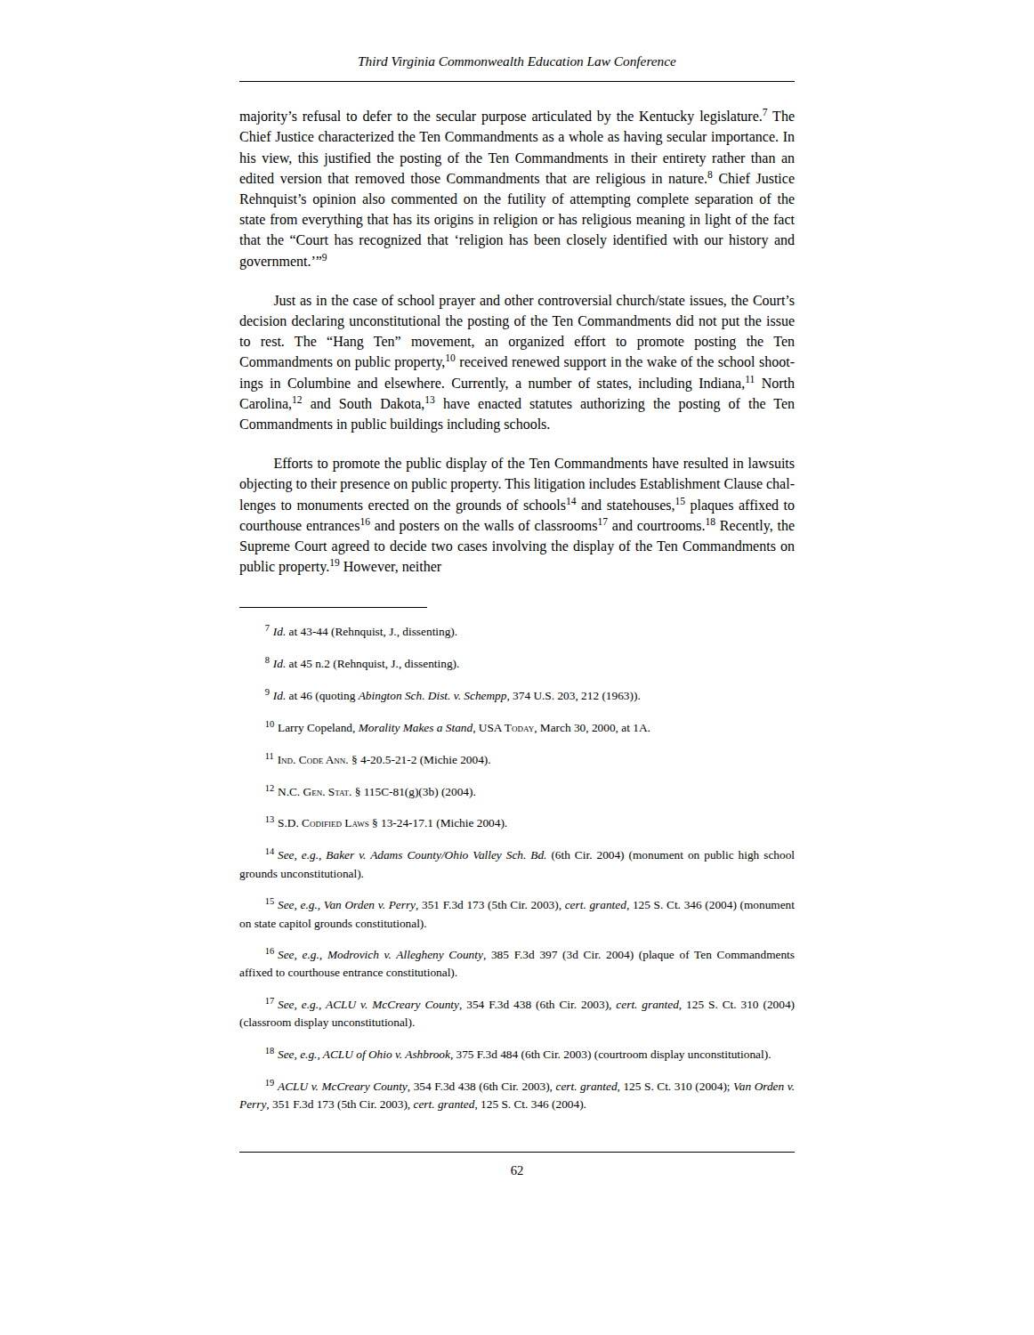Third Virginia Commonwealth Education Law Conference
majority’s refusal to defer to the secular purpose articulated by the Kentucky legislature.7 The Chief Justice characterized the Ten Commandments as a whole as having secular importance. In his view, this justified the posting of the Ten Commandments in their entirety rather than an edited version that removed those Commandments that are religious in nature.8 Chief Justice Rehnquist’s opinion also commented on the futility of attempting complete separation of the state from everything that has its origins in religion or has religious meaning in light of the fact that the “Court has recognized that ‘religion has been closely identified with our history and government.’”9
Just as in the case of school prayer and other controversial church/state issues, the Court’s decision declaring unconstitutional the posting of the Ten Commandments did not put the issue to rest. The “Hang Ten” movement, an organized effort to promote posting the Ten Commandments on public property,10 received renewed support in the wake of the school shootings in Columbine and elsewhere. Currently, a number of states, including Indiana,11 North Carolina,12 and South Dakota,13 have enacted statutes authorizing the posting of the Ten Commandments in public buildings including schools.
Efforts to promote the public display of the Ten Commandments have resulted in lawsuits objecting to their presence on public property. This litigation includes Establishment Clause challenges to monuments erected on the grounds of schools14 and statehouses,15 plaques affixed to courthouse entrances16 and posters on the walls of classrooms17 and courtrooms.18 Recently, the Supreme Court agreed to decide two cases involving the display of the Ten Commandments on public property.19 However, neither
7 Id. at 43-44 (Rehnquist, J., dissenting).
8 Id. at 45 n.2 (Rehnquist, J., dissenting).
9 Id. at 46 (quoting Abington Sch. Dist. v. Schempp, 374 U.S. 203, 212 (1963)).
10 Larry Copeland, Morality Makes a Stand, USA Today, March 30, 2000, at 1A.
11 Ind. Code Ann. § 4-20.5-21-2 (Michie 2004).
12 N.C. Gen. Stat. § 115C-81(g)(3b) (2004).
13 S.D. Codified Laws § 13-24-17.1 (Michie 2004).
14 See, e.g., Baker v. Adams County/Ohio Valley Sch. Bd. (6th Cir. 2004) (monument on public high school grounds unconstitutional).
15 See, e.g., Van Orden v. Perry, 351 F.3d 173 (5th Cir. 2003), cert. granted, 125 S. Ct. 346 (2004) (monument on state capitol grounds constitutional).
16 See, e.g., Modrovich v. Allegheny County, 385 F.3d 397 (3d Cir. 2004) (plaque of Ten Commandments affixed to courthouse entrance constitutional).
17 See, e.g., ACLU v. McCreary County, 354 F.3d 438 (6th Cir. 2003), cert. granted, 125 S. Ct. 310 (2004) (classroom display unconstitutional).
18 See, e.g., ACLU of Ohio v. Ashbrook, 375 F.3d 484 (6th Cir. 2003) (courtroom display unconstitutional).
19 ACLU v. McCreary County, 354 F.3d 438 (6th Cir. 2003), cert. granted, 125 S. Ct. 310 (2004); Van Orden v. Perry, 351 F.3d 173 (5th Cir. 2003), cert. granted, 125 S. Ct. 346 (2004).
62